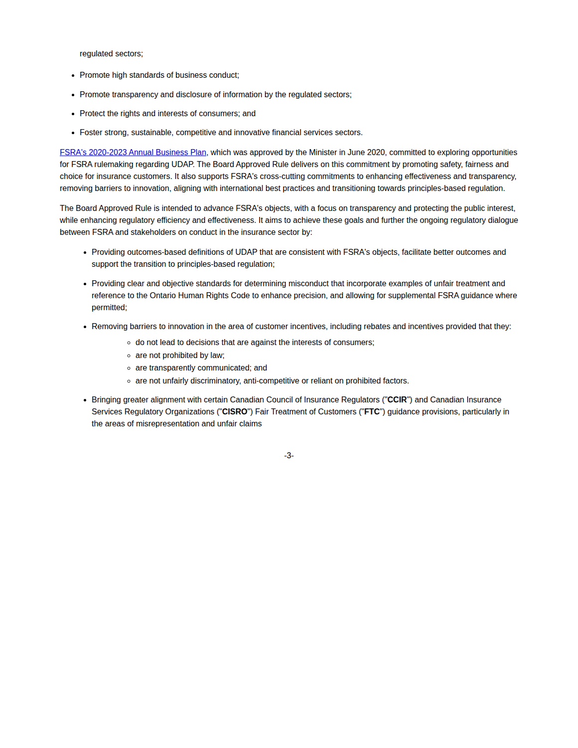regulated sectors;
Promote high standards of business conduct;
Promote transparency and disclosure of information by the regulated sectors;
Protect the rights and interests of consumers; and
Foster strong, sustainable, competitive and innovative financial services sectors.
FSRA's 2020-2023 Annual Business Plan, which was approved by the Minister in June 2020, committed to exploring opportunities for FSRA rulemaking regarding UDAP. The Board Approved Rule delivers on this commitment by promoting safety, fairness and choice for insurance customers. It also supports FSRA's cross-cutting commitments to enhancing effectiveness and transparency, removing barriers to innovation, aligning with international best practices and transitioning towards principles-based regulation.
The Board Approved Rule is intended to advance FSRA's objects, with a focus on transparency and protecting the public interest, while enhancing regulatory efficiency and effectiveness. It aims to achieve these goals and further the ongoing regulatory dialogue between FSRA and stakeholders on conduct in the insurance sector by:
Providing outcomes-based definitions of UDAP that are consistent with FSRA's objects, facilitate better outcomes and support the transition to principles-based regulation;
Providing clear and objective standards for determining misconduct that incorporate examples of unfair treatment and reference to the Ontario Human Rights Code to enhance precision, and allowing for supplemental FSRA guidance where permitted;
Removing barriers to innovation in the area of customer incentives, including rebates and incentives provided that they:
do not lead to decisions that are against the interests of consumers;
are not prohibited by law;
are transparently communicated; and
are not unfairly discriminatory, anti-competitive or reliant on prohibited factors.
Bringing greater alignment with certain Canadian Council of Insurance Regulators ("CCIR") and Canadian Insurance Services Regulatory Organizations ("CISRO") Fair Treatment of Customers ("FTC") guidance provisions, particularly in the areas of misrepresentation and unfair claims
-3-